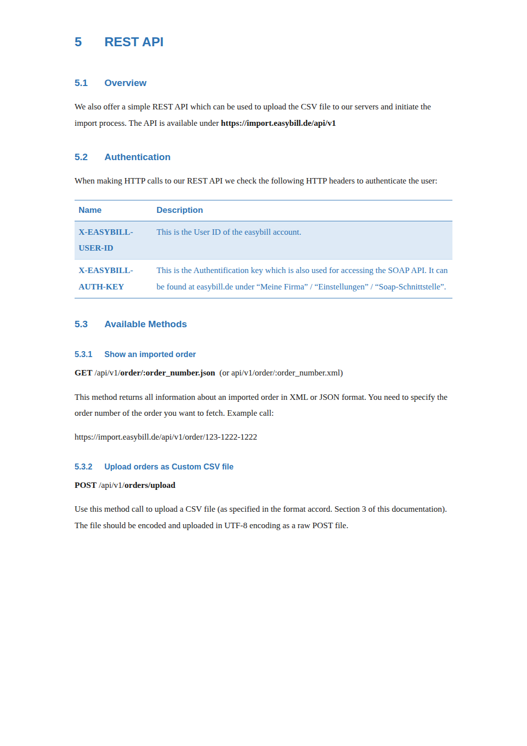5 REST API
5.1 Overview
We also offer a simple REST API which can be used to upload the CSV file to our servers and initiate the import process. The API is available under https://import.easybill.de/api/v1
5.2 Authentication
When making HTTP calls to our REST API we check the following HTTP headers to authenticate the user:
| Name | Description |
| --- | --- |
| X-EASYBILL-USER-ID | This is the User ID of the easybill account. |
| X-EASYBILL-AUTH-KEY | This is the Authentification key which is also used for accessing the SOAP API. It can be found at easybill.de under “Meine Firma” / “Einstellungen” / “Soap-Schnittstelle”. |
5.3 Available Methods
5.3.1 Show an imported order
GET /api/v1/order/:order_number.json (or api/v1/order/:order_number.xml)
This method returns all information about an imported order in XML or JSON format. You need to specify the order number of the order you want to fetch. Example call:
https://import.easybill.de/api/v1/order/123-1222-1222
5.3.2 Upload orders as Custom CSV file
POST /api/v1/orders/upload
Use this method call to upload a CSV file (as specified in the format accord. Section 3 of this documentation). The file should be encoded and uploaded in UTF-8 encoding as a raw POST file.